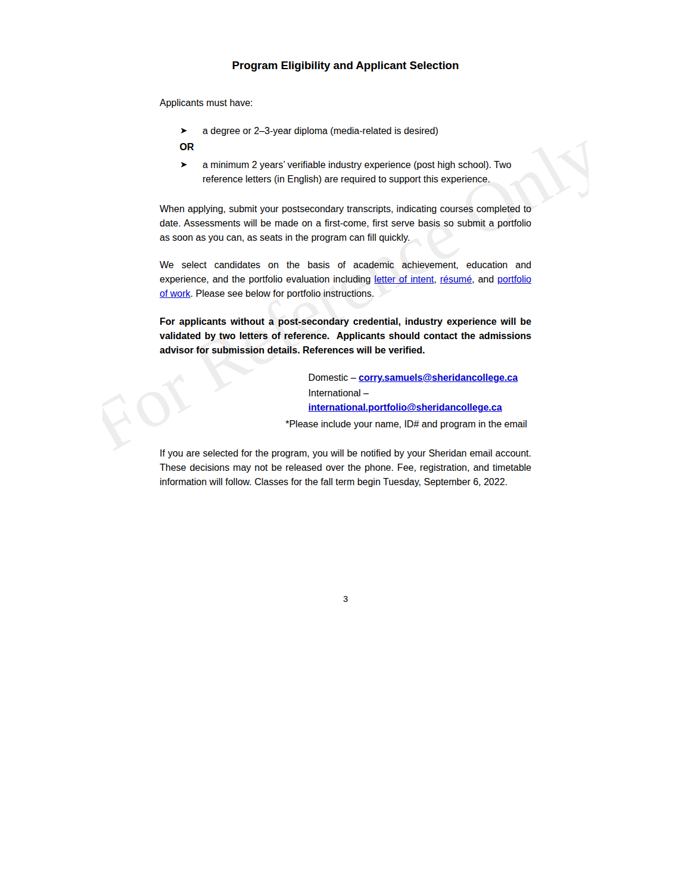For Reference Only
Program Eligibility and Applicant Selection
Applicants must have:
a degree or 2–3-year diploma (media-related is desired)
OR
a minimum 2 years’ verifiable industry experience (post high school). Two reference letters (in English) are required to support this experience.
When applying, submit your postsecondary transcripts, indicating courses completed to date. Assessments will be made on a first-come, first serve basis so submit a portfolio as soon as you can, as seats in the program can fill quickly.
We select candidates on the basis of academic achievement, education and experience, and the portfolio evaluation including letter of intent, résumé, and portfolio of work. Please see below for portfolio instructions.
For applicants without a post-secondary credential, industry experience will be validated by two letters of reference. Applicants should contact the admissions advisor for submission details. References will be verified.
Domestic – corry.samuels@sheridancollege.ca
International – international.portfolio@sheridancollege.ca
*Please include your name, ID# and program in the email
If you are selected for the program, you will be notified by your Sheridan email account. These decisions may not be released over the phone. Fee, registration, and timetable information will follow. Classes for the fall term begin Tuesday, September 6, 2022.
3